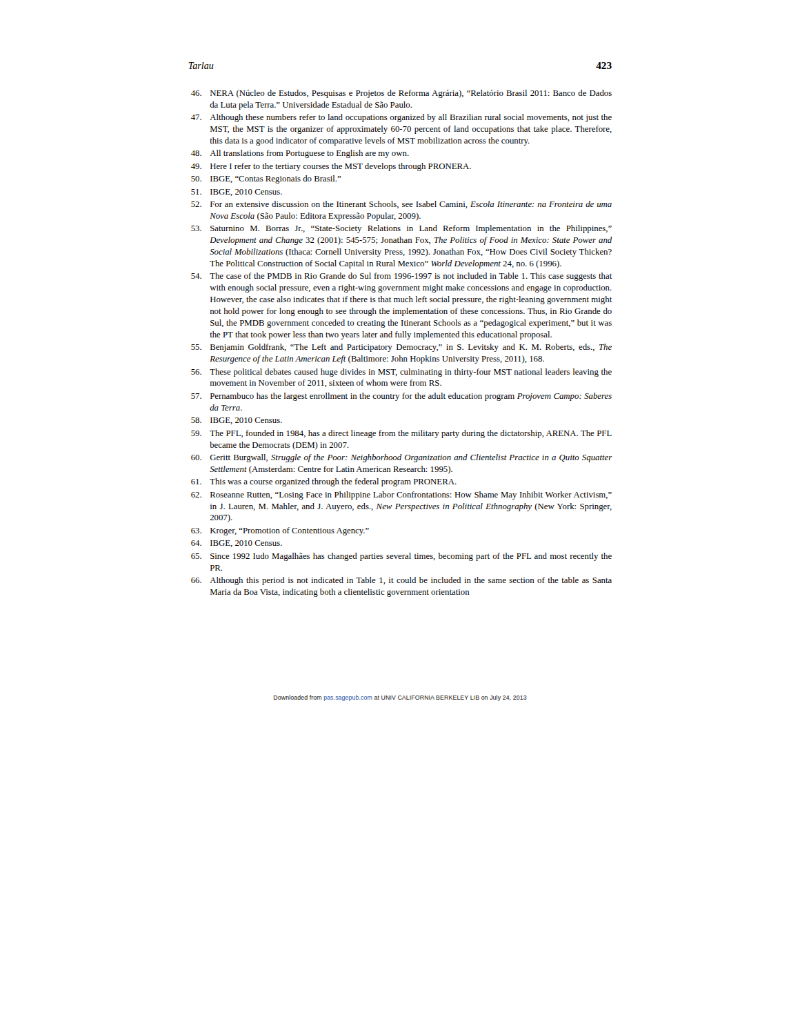Tarlau 423
46. NERA (Núcleo de Estudos, Pesquisas e Projetos de Reforma Agrária), “Relatório Brasil 2011: Banco de Dados da Luta pela Terra.” Universidade Estadual de São Paulo.
47. Although these numbers refer to land occupations organized by all Brazilian rural social movements, not just the MST, the MST is the organizer of approximately 60-70 percent of land occupations that take place. Therefore, this data is a good indicator of comparative levels of MST mobilization across the country.
48. All translations from Portuguese to English are my own.
49. Here I refer to the tertiary courses the MST develops through PRONERA.
50. IBGE, “Contas Regionais do Brasil.”
51. IBGE, 2010 Census.
52. For an extensive discussion on the Itinerant Schools, see Isabel Camini, Escola Itinerante: na Fronteira de uma Nova Escola (São Paulo: Editora Expressão Popular, 2009).
53. Saturnino M. Borras Jr., “State-Society Relations in Land Reform Implementation in the Philippines,” Development and Change 32 (2001): 545-575; Jonathan Fox, The Politics of Food in Mexico: State Power and Social Mobilizations (Ithaca: Cornell University Press, 1992). Jonathan Fox, “How Does Civil Society Thicken? The Political Construction of Social Capital in Rural Mexico” World Development 24, no. 6 (1996).
54. The case of the PMDB in Rio Grande do Sul from 1996-1997 is not included in Table 1. This case suggests that with enough social pressure, even a right-wing government might make concessions and engage in coproduction. However, the case also indicates that if there is that much left social pressure, the right-leaning government might not hold power for long enough to see through the implementation of these concessions. Thus, in Rio Grande do Sul, the PMDB government conceded to creating the Itinerant Schools as a “pedagogical experiment,” but it was the PT that took power less than two years later and fully implemented this educational proposal.
55. Benjamin Goldfrank, “The Left and Participatory Democracy,” in S. Levitsky and K. M. Roberts, eds., The Resurgence of the Latin American Left (Baltimore: John Hopkins University Press, 2011), 168.
56. These political debates caused huge divides in MST, culminating in thirty-four MST national leaders leaving the movement in November of 2011, sixteen of whom were from RS.
57. Pernambuco has the largest enrollment in the country for the adult education program Projovem Campo: Saberes da Terra.
58. IBGE, 2010 Census.
59. The PFL, founded in 1984, has a direct lineage from the military party during the dictatorship, ARENA. The PFL became the Democrats (DEM) in 2007.
60. Geritt Burgwall, Struggle of the Poor: Neighborhood Organization and Clientelist Practice in a Quito Squatter Settlement (Amsterdam: Centre for Latin American Research: 1995).
61. This was a course organized through the federal program PRONERA.
62. Roseanne Rutten, “Losing Face in Philippine Labor Confrontations: How Shame May Inhibit Worker Activism,” in J. Lauren, M. Mahler, and J. Auyero, eds., New Perspectives in Political Ethnography (New York: Springer, 2007).
63. Kroger, “Promotion of Contentious Agency.”
64. IBGE, 2010 Census.
65. Since 1992 Iudo Magalhães has changed parties several times, becoming part of the PFL and most recently the PR.
66. Although this period is not indicated in Table 1, it could be included in the same section of the table as Santa Maria da Boa Vista, indicating both a clientelistic government orientation
Downloaded from pas.sagepub.com at UNIV CALIFORNIA BERKELEY LIB on July 24, 2013